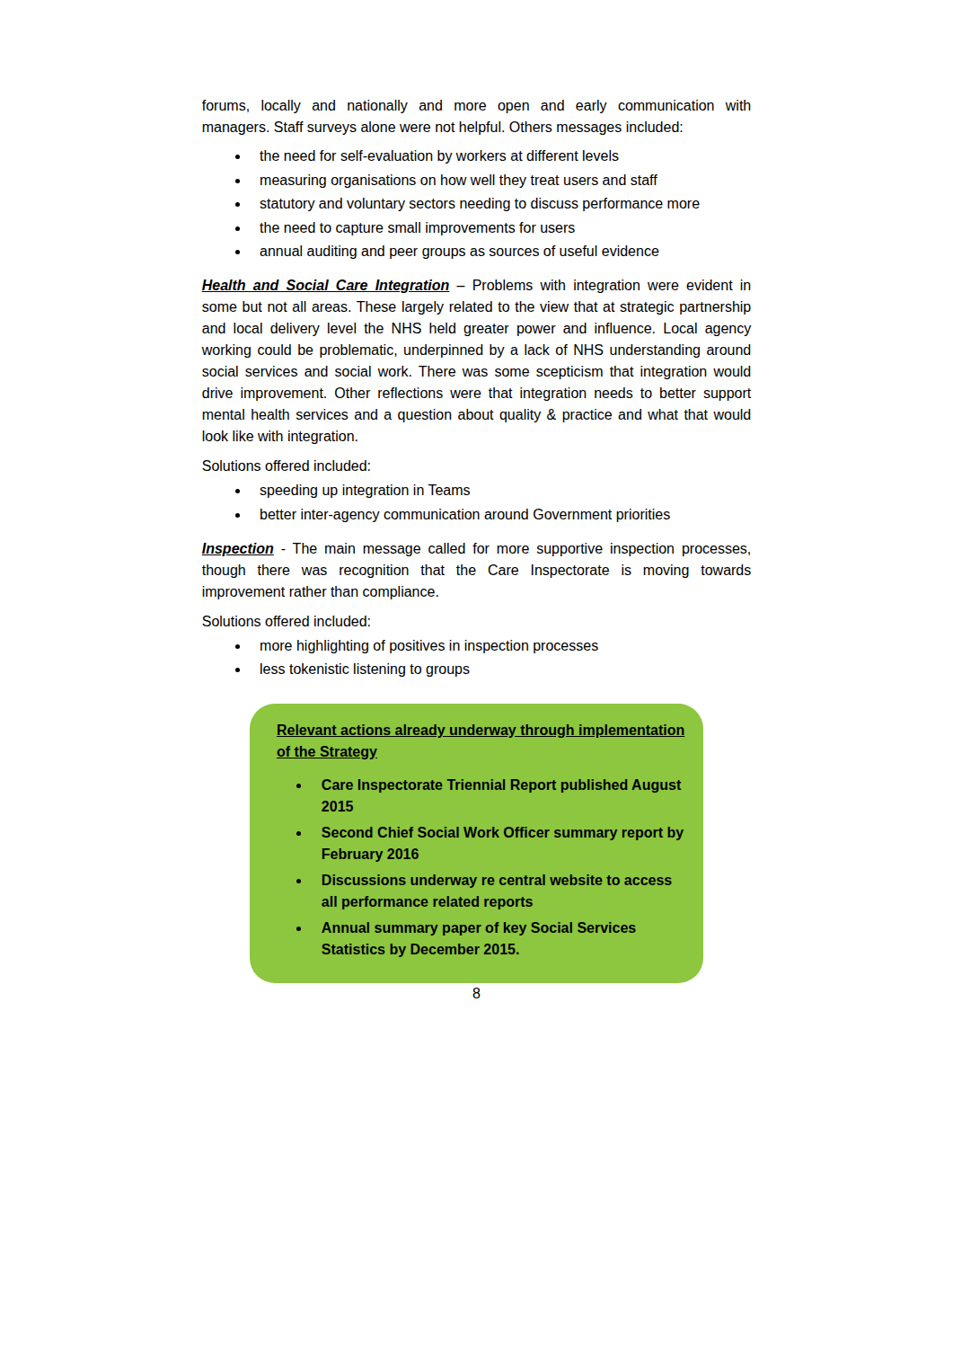forums, locally and nationally and more open and early communication with managers. Staff surveys alone were not helpful. Others messages included:
the need for self-evaluation by workers at different levels
measuring organisations on how well they treat users and staff
statutory and voluntary sectors needing to discuss performance more
the need to capture small improvements for users
annual auditing and peer groups as sources of useful evidence
Health and Social Care Integration – Problems with integration were evident in some but not all areas. These largely related to the view that at strategic partnership and local delivery level the NHS held greater power and influence. Local agency working could be problematic, underpinned by a lack of NHS understanding around social services and social work. There was some scepticism that integration would drive improvement. Other reflections were that integration needs to better support mental health services and a question about quality & practice and what that would look like with integration.
Solutions offered included:
speeding up integration in Teams
better inter-agency communication around Government priorities
Inspection - The main message called for more supportive inspection processes, though there was recognition that the Care Inspectorate is moving towards improvement rather than compliance.
Solutions offered included:
more highlighting of positives in inspection processes
less tokenistic listening to groups
Relevant actions already underway through implementation of the Strategy
Care Inspectorate Triennial Report published August 2015
Second Chief Social Work Officer summary report by February 2016
Discussions underway re central website to access all performance related reports
Annual summary paper of key Social Services Statistics by December 2015.
8